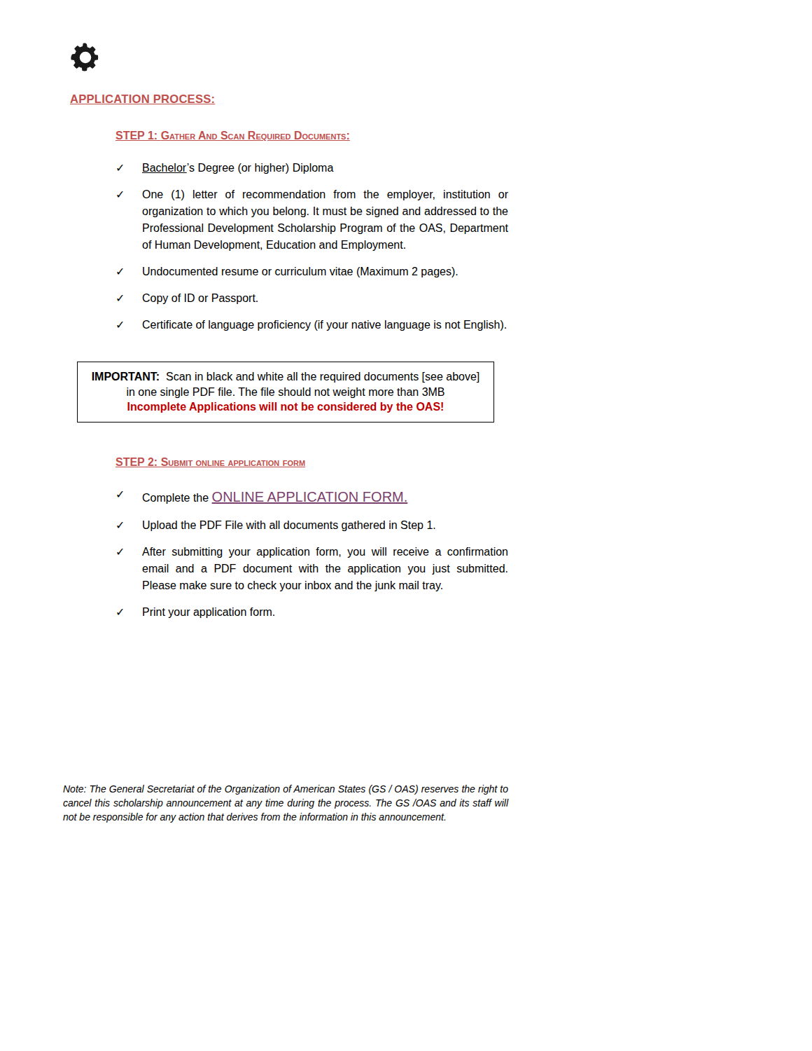APPLICATION PROCESS:
STEP 1: Gather And Scan Required Documents:
Bachelor’s Degree (or higher) Diploma
One (1) letter of recommendation from the employer, institution or organization to which you belong. It must be signed and addressed to the Professional Development Scholarship Program of the OAS, Department of Human Development, Education and Employment.
Undocumented resume or curriculum vitae (Maximum 2 pages).
Copy of ID or Passport.
Certificate of language proficiency (if your native language is not English).
IMPORTANT: Scan in black and white all the required documents [see above] in one single PDF file. The file should not weight more than 3MB
Incomplete Applications will not be considered by the OAS!
STEP 2: Submit online application form
Complete the ONLINE APPLICATION FORM.
Upload the PDF File with all documents gathered in Step 1.
After submitting your application form, you will receive a confirmation email and a PDF document with the application you just submitted. Please make sure to check your inbox and the junk mail tray.
Print your application form.
Note: The General Secretariat of the Organization of American States (GS / OAS) reserves the right to cancel this scholarship announcement at any time during the process. The GS /OAS and its staff will not be responsible for any action that derives from the information in this announcement.